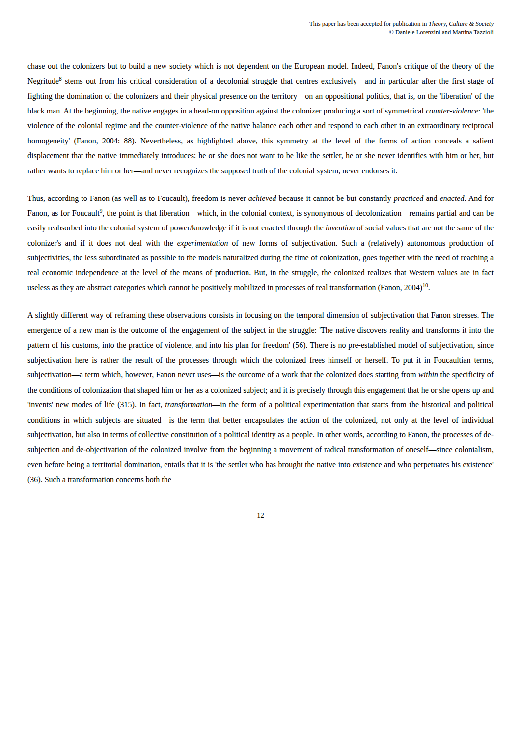This paper has been accepted for publication in Theory, Culture & Society
© Daniele Lorenzini and Martina Tazzioli
chase out the colonizers but to build a new society which is not dependent on the European model. Indeed, Fanon's critique of the theory of the Negritude8 stems out from his critical consideration of a decolonial struggle that centres exclusively—and in particular after the first stage of fighting the domination of the colonizers and their physical presence on the territory—on an oppositional politics, that is, on the 'liberation' of the black man. At the beginning, the native engages in a head-on opposition against the colonizer producing a sort of symmetrical counter-violence: 'the violence of the colonial regime and the counter-violence of the native balance each other and respond to each other in an extraordinary reciprocal homogeneity' (Fanon, 2004: 88). Nevertheless, as highlighted above, this symmetry at the level of the forms of action conceals a salient displacement that the native immediately introduces: he or she does not want to be like the settler, he or she never identifies with him or her, but rather wants to replace him or her—and never recognizes the supposed truth of the colonial system, never endorses it.
Thus, according to Fanon (as well as to Foucault), freedom is never achieved because it cannot be but constantly practiced and enacted. And for Fanon, as for Foucault9, the point is that liberation—which, in the colonial context, is synonymous of decolonization—remains partial and can be easily reabsorbed into the colonial system of power/knowledge if it is not enacted through the invention of social values that are not the same of the colonizer's and if it does not deal with the experimentation of new forms of subjectivation. Such a (relatively) autonomous production of subjectivities, the less subordinated as possible to the models naturalized during the time of colonization, goes together with the need of reaching a real economic independence at the level of the means of production. But, in the struggle, the colonized realizes that Western values are in fact useless as they are abstract categories which cannot be positively mobilized in processes of real transformation (Fanon, 2004)10.
A slightly different way of reframing these observations consists in focusing on the temporal dimension of subjectivation that Fanon stresses. The emergence of a new man is the outcome of the engagement of the subject in the struggle: 'The native discovers reality and transforms it into the pattern of his customs, into the practice of violence, and into his plan for freedom' (56). There is no pre-established model of subjectivation, since subjectivation here is rather the result of the processes through which the colonized frees himself or herself. To put it in Foucaultian terms, subjectivation—a term which, however, Fanon never uses—is the outcome of a work that the colonized does starting from within the specificity of the conditions of colonization that shaped him or her as a colonized subject; and it is precisely through this engagement that he or she opens up and 'invents' new modes of life (315). In fact, transformation—in the form of a political experimentation that starts from the historical and political conditions in which subjects are situated—is the term that better encapsulates the action of the colonized, not only at the level of individual subjectivation, but also in terms of collective constitution of a political identity as a people. In other words, according to Fanon, the processes of de-subjection and de-objectivation of the colonized involve from the beginning a movement of radical transformation of oneself—since colonialism, even before being a territorial domination, entails that it is 'the settler who has brought the native into existence and who perpetuates his existence' (36). Such a transformation concerns both the
12